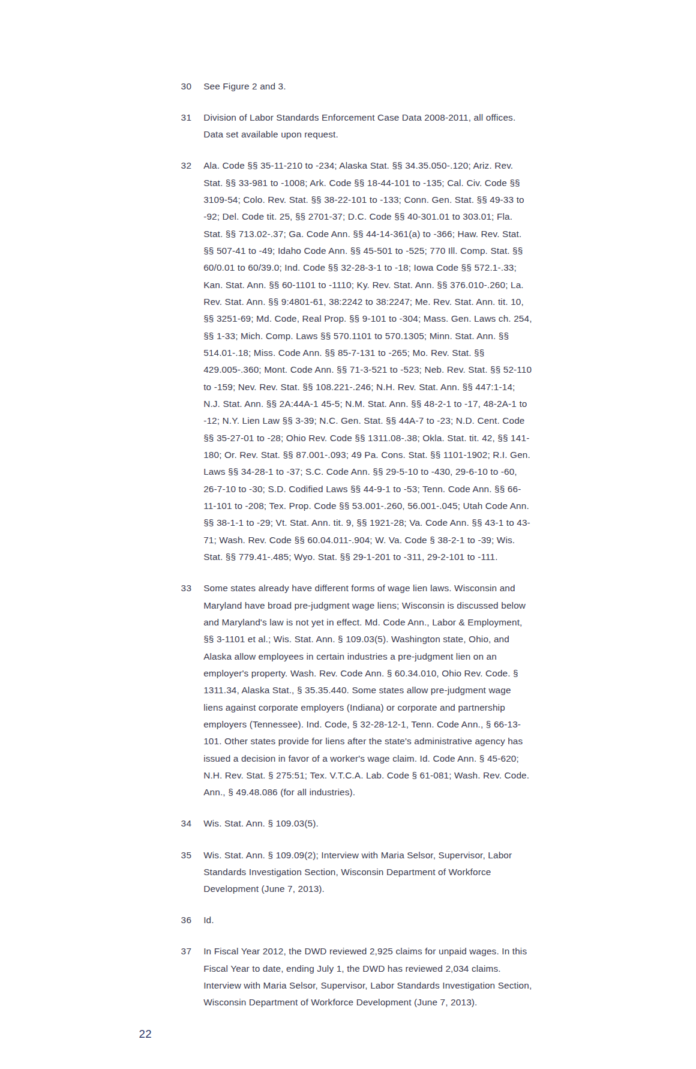30 See Figure 2 and 3.
31 Division of Labor Standards Enforcement Case Data 2008-2011, all offices. Data set available upon request.
32 Ala. Code §§ 35-11-210 to -234; Alaska Stat. §§ 34.35.050-.120; Ariz. Rev. Stat. §§ 33-981 to -1008; Ark. Code §§ 18-44-101 to -135; Cal. Civ. Code §§ 3109-54; Colo. Rev. Stat. §§ 38-22-101 to -133; Conn. Gen. Stat. §§ 49-33 to -92; Del. Code tit. 25, §§ 2701-37; D.C. Code §§ 40-301.01 to 303.01; Fla. Stat. §§ 713.02-.37; Ga. Code Ann. §§ 44-14-361(a) to -366; Haw. Rev. Stat. §§ 507-41 to -49; Idaho Code Ann. §§ 45-501 to -525; 770 Ill. Comp. Stat. §§ 60/0.01 to 60/39.0; Ind. Code §§ 32-28-3-1 to -18; Iowa Code §§ 572.1-.33; Kan. Stat. Ann. §§ 60-1101 to -1110; Ky. Rev. Stat. Ann. §§ 376.010-.260; La. Rev. Stat. Ann. §§ 9:4801-61, 38:2242 to 38:2247; Me. Rev. Stat. Ann. tit. 10, §§ 3251-69; Md. Code, Real Prop. §§ 9-101 to -304; Mass. Gen. Laws ch. 254, §§ 1-33; Mich. Comp. Laws §§ 570.1101 to 570.1305; Minn. Stat. Ann. §§ 514.01-.18; Miss. Code Ann. §§ 85-7-131 to -265; Mo. Rev. Stat. §§ 429.005-.360; Mont. Code Ann. §§ 71-3-521 to -523; Neb. Rev. Stat. §§ 52-110 to -159; Nev. Rev. Stat. §§ 108.221-.246; N.H. Rev. Stat. Ann. §§ 447:1-14; N.J. Stat. Ann. §§ 2A:44A-1 45-5; N.M. Stat. Ann. §§ 48-2-1 to -17, 48-2A-1 to -12; N.Y. Lien Law §§ 3-39; N.C. Gen. Stat. §§ 44A-7 to -23; N.D. Cent. Code §§ 35-27-01 to -28; Ohio Rev. Code §§ 1311.08-.38; Okla. Stat. tit. 42, §§ 141-180; Or. Rev. Stat. §§ 87.001-.093; 49 Pa. Cons. Stat. §§ 1101-1902; R.I. Gen. Laws §§ 34-28-1 to -37; S.C. Code Ann. §§ 29-5-10 to -430, 29-6-10 to -60, 26-7-10 to -30; S.D. Codified Laws §§ 44-9-1 to -53; Tenn. Code Ann. §§ 66-11-101 to -208; Tex. Prop. Code §§ 53.001-.260, 56.001-.045; Utah Code Ann. §§ 38-1-1 to -29; Vt. Stat. Ann. tit. 9, §§ 1921-28; Va. Code Ann. §§ 43-1 to 43-71; Wash. Rev. Code §§ 60.04.011-.904; W. Va. Code § 38-2-1 to -39; Wis. Stat. §§ 779.41-.485; Wyo. Stat. §§ 29-1-201 to -311, 29-2-101 to -111.
33 Some states already have different forms of wage lien laws. Wisconsin and Maryland have broad pre-judgment wage liens; Wisconsin is discussed below and Maryland's law is not yet in effect. Md. Code Ann., Labor & Employment, §§ 3-1101 et al.; Wis. Stat. Ann. § 109.03(5). Washington state, Ohio, and Alaska allow employees in certain industries a pre-judgment lien on an employer's property. Wash. Rev. Code Ann. § 60.34.010, Ohio Rev. Code. § 1311.34, Alaska Stat., § 35.35.440. Some states allow pre-judgment wage liens against corporate employers (Indiana) or corporate and partnership employers (Tennessee). Ind. Code, § 32-28-12-1, Tenn. Code Ann., § 66-13-101. Other states provide for liens after the state's administrative agency has issued a decision in favor of a worker's wage claim. Id. Code Ann. § 45-620; N.H. Rev. Stat. § 275:51; Tex. V.T.C.A. Lab. Code § 61-081; Wash. Rev. Code. Ann., § 49.48.086 (for all industries).
34 Wis. Stat. Ann. § 109.03(5).
35 Wis. Stat. Ann. § 109.09(2); Interview with Maria Selsor, Supervisor, Labor Standards Investigation Section, Wisconsin Department of Workforce Development (June 7, 2013).
36 Id.
37 In Fiscal Year 2012, the DWD reviewed 2,925 claims for unpaid wages. In this Fiscal Year to date, ending July 1, the DWD has reviewed 2,034 claims. Interview with Maria Selsor, Supervisor, Labor Standards Investigation Section, Wisconsin Department of Workforce Development (June 7, 2013).
22